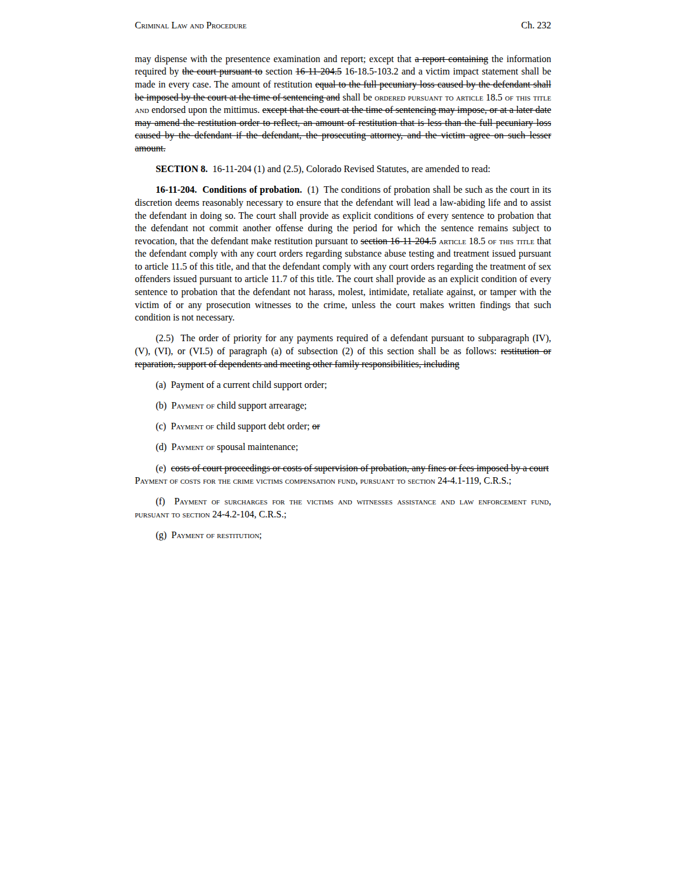Criminal Law and Procedure Ch. 232
may dispense with the presentence examination and report; except that a report containing the information required by the court pursuant to section 16-11-204.5 16-18.5-103.2 and a victim impact statement shall be made in every case. The amount of restitution equal to the full pecuniary loss caused by the defendant shall be imposed by the court at the time of sentencing and shall be ordered pursuant to article 18.5 of this title and endorsed upon the mittimus. except that the court at the time of sentencing may impose, or at a later date may amend the restitution order to reflect, an amount of restitution that is less than the full pecuniary loss caused by the defendant if the defendant, the prosecuting attorney, and the victim agree on such lesser amount.
SECTION 8. 16-11-204 (1) and (2.5), Colorado Revised Statutes, are amended to read:
16-11-204. Conditions of probation. (1) The conditions of probation shall be such as the court in its discretion deems reasonably necessary to ensure that the defendant will lead a law-abiding life and to assist the defendant in doing so. The court shall provide as explicit conditions of every sentence to probation that the defendant not commit another offense during the period for which the sentence remains subject to revocation, that the defendant make restitution pursuant to section 16-11-204.5 article 18.5 of this title that the defendant comply with any court orders regarding substance abuse testing and treatment issued pursuant to article 11.5 of this title, and that the defendant comply with any court orders regarding the treatment of sex offenders issued pursuant to article 11.7 of this title. The court shall provide as an explicit condition of every sentence to probation that the defendant not harass, molest, intimidate, retaliate against, or tamper with the victim of or any prosecution witnesses to the crime, unless the court makes written findings that such condition is not necessary.
(2.5) The order of priority for any payments required of a defendant pursuant to subparagraph (IV), (V), (VI), or (VI.5) of paragraph (a) of subsection (2) of this section shall be as follows: restitution or reparation, support of dependents and meeting other family responsibilities, including
(a) Payment of a current child support order;
(b) Payment of child support arrearage;
(c) Payment of child support debt order; or
(d) Payment of spousal maintenance;
(e) costs of court proceedings or costs of supervision of probation, any fines or fees imposed by a court Payment of costs for the crime victims compensation fund, pursuant to section 24-4.1-119, C.R.S.;
(f) Payment of surcharges for the victims and witnesses assistance and law enforcement fund, pursuant to section 24-4.2-104, C.R.S.;
(g) Payment of restitution;